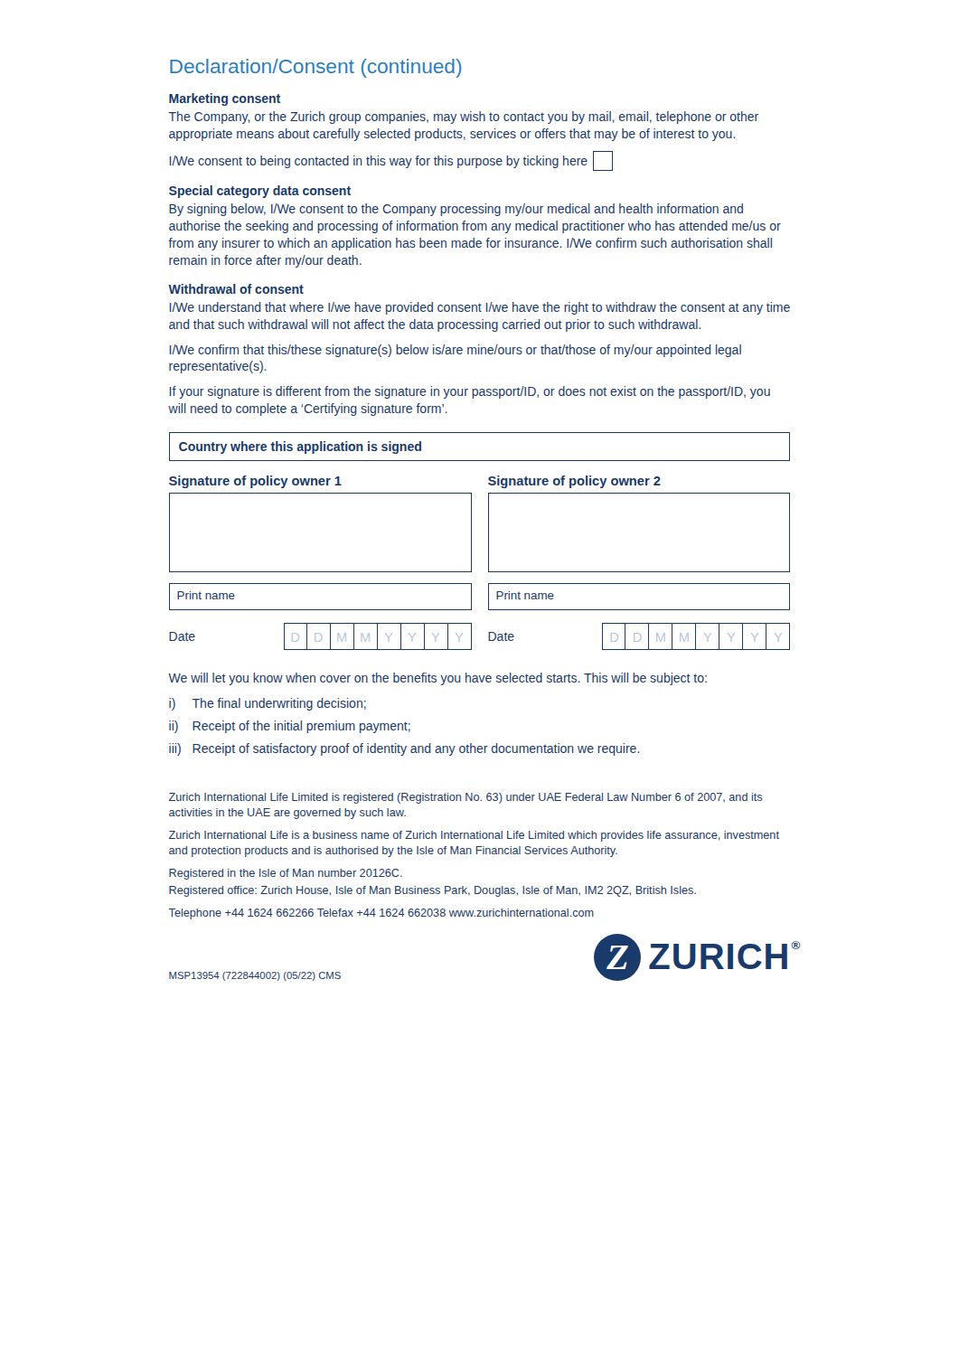Declaration/Consent (continued)
Marketing consent
The Company, or the Zurich group companies, may wish to contact you by mail, email, telephone or other appropriate means about carefully selected products, services or offers that may be of interest to you.
I/We consent to being contacted in this way for this purpose by ticking here
Special category data consent
By signing below, I/We consent to the Company processing my/our medical and health information and authorise the seeking and processing of information from any medical practitioner who has attended me/us or from any insurer to which an application has been made for insurance. I/We confirm such authorisation shall remain in force after my/our death.
Withdrawal of consent
I/We understand that where I/we have provided consent I/we have the right to withdraw the consent at any time and that such withdrawal will not affect the data processing carried out prior to such withdrawal.
I/We confirm that this/these signature(s) below is/are mine/ours or that/those of my/our appointed legal representative(s).
If your signature is different from the signature in your passport/ID, or does not exist on the passport/ID, you will need to complete a ‘Certifying signature form’.
Country where this application is signed
Signature of policy owner 1
Print name
Date DDMMYYYY
Signature of policy owner 2
Print name
Date DDMMYYYY
We will let you know when cover on the benefits you have selected starts. This will be subject to:
i) The final underwriting decision;
ii) Receipt of the initial premium payment;
iii) Receipt of satisfactory proof of identity and any other documentation we require.
Zurich International Life Limited is registered (Registration No. 63) under UAE Federal Law Number 6 of 2007, and its activities in the UAE are governed by such law.
Zurich International Life is a business name of Zurich International Life Limited which provides life assurance, investment and protection products and is authorised by the Isle of Man Financial Services Authority.
Registered in the Isle of Man number 20126C.
Registered office: Zurich House, Isle of Man Business Park, Douglas, Isle of Man, IM2 2QZ, British Isles.
Telephone +44 1624 662266 Telefax +44 1624 662038 www.zurichinternational.com
MSP13954 (722844002) (05/22) CMS
Z
ZURICH®